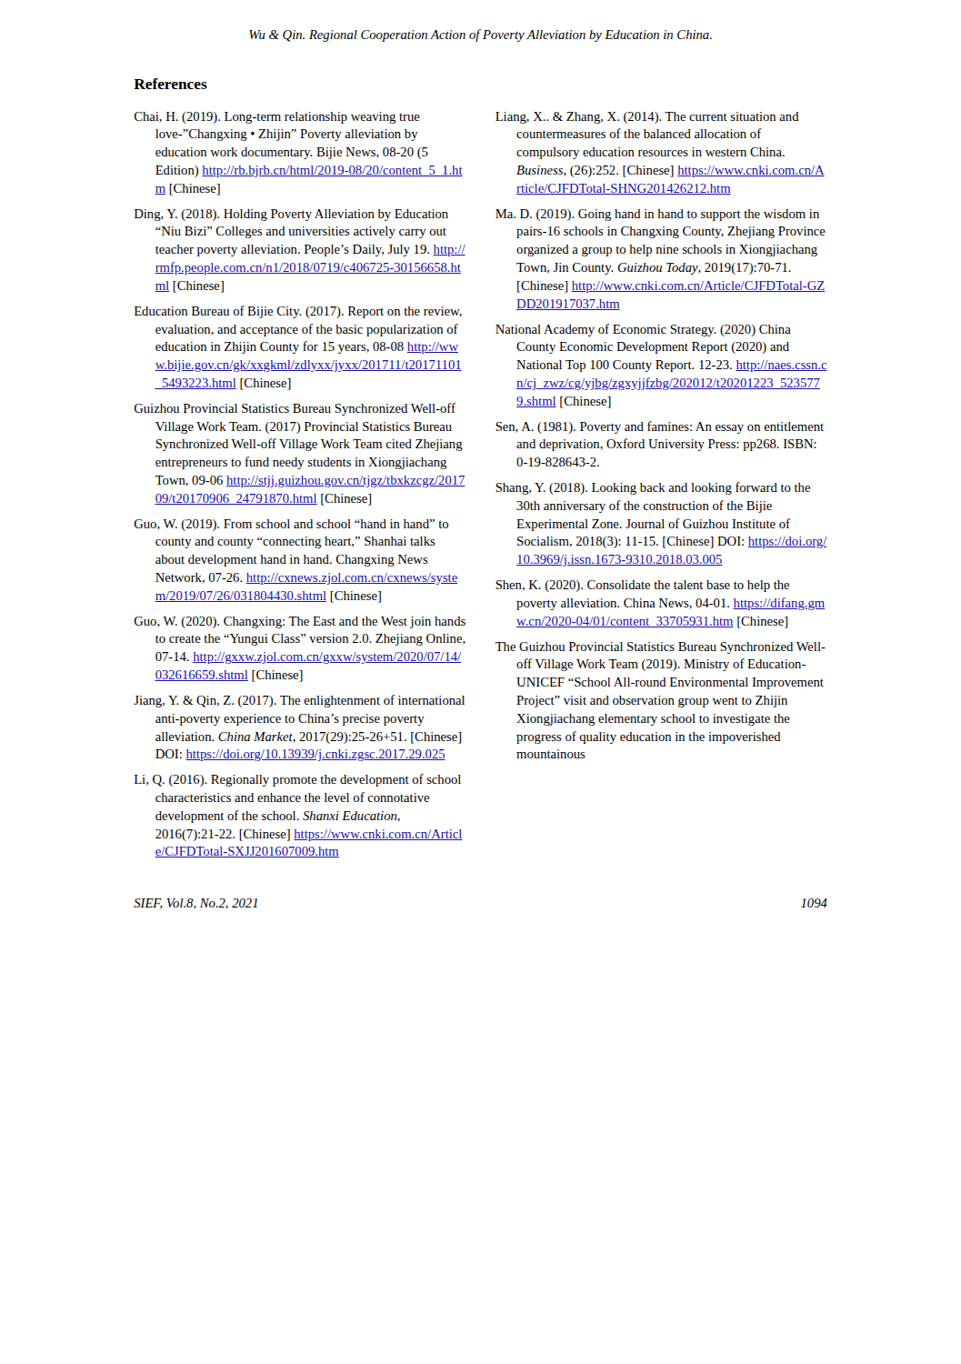Wu & Qin. Regional Cooperation Action of Poverty Alleviation by Education in China.
References
Chai, H. (2019). Long-term relationship weaving true love-”Changxing • Zhijin” Poverty alleviation by education work documentary. Bijie News, 08-20 (5 Edition) http://rb.bjrb.cn/html/2019-08/20/content_5_1.htm [Chinese]
Ding, Y. (2018). Holding Poverty Alleviation by Education “Niu Bizi” Colleges and universities actively carry out teacher poverty alleviation. People’s Daily, July 19. http://rmfp.people.com.cn/n1/2018/0719/c406725-30156658.html [Chinese]
Education Bureau of Bijie City. (2017). Report on the review, evaluation, and acceptance of the basic popularization of education in Zhijin County for 15 years, 08-08 http://www.bijie.gov.cn/gk/xxgkml/zdlyxx/jyxx/201711/t20171101_5493223.html [Chinese]
Guizhou Provincial Statistics Bureau Synchronized Well-off Village Work Team. (2017) Provincial Statistics Bureau Synchronized Well-off Village Work Team cited Zhejiang entrepreneurs to fund needy students in Xiongjiachang Town, 09-06 http://stjj.guizhou.gov.cn/tjgz/tbxkzcgz/201709/t20170906_24791870.html [Chinese]
Guo, W. (2019). From school and school “hand in hand” to county and county “connecting heart,” Shanhai talks about development hand in hand. Changxing News Network, 07-26. http://cxnews.zjol.com.cn/cxnews/system/2019/07/26/031804430.shtml [Chinese]
Guo, W. (2020). Changxing: The East and the West join hands to create the “Yungui Class” version 2.0. Zhejiang Online, 07-14. http://gxxw.zjol.com.cn/gxxw/system/2020/07/14/032616659.shtml [Chinese]
Jiang, Y. & Qin, Z. (2017). The enlightenment of international anti-poverty experience to China’s precise poverty alleviation. China Market, 2017(29):25-26+51. [Chinese] DOI: https://doi.org/10.13939/j.cnki.zgsc.2017.29.025
Li, Q. (2016). Regionally promote the development of school characteristics and enhance the level of connotative development of the school. Shanxi Education, 2016(7):21-22. [Chinese] https://www.cnki.com.cn/Article/CJFDTotal-SXJJ201607009.htm
Liang, X.. & Zhang, X. (2014). The current situation and countermeasures of the balanced allocation of compulsory education resources in western China. Business, (26):252. [Chinese] https://www.cnki.com.cn/Article/CJFDTotal-SHNG201426212.htm
Ma. D. (2019). Going hand in hand to support the wisdom in pairs-16 schools in Changxing County, Zhejiang Province organized a group to help nine schools in Xiongjiachang Town, Jin County. Guizhou Today, 2019(17):70-71. [Chinese] http://www.cnki.com.cn/Article/CJFDTotal-GZDD201917037.htm
National Academy of Economic Strategy. (2020) China County Economic Development Report (2020) and National Top 100 County Report. 12-23. http://naes.cssn.cn/cj_zwz/cg/yjbg/zgxyjjfzbg/202012/t20201223_5235779.shtml [Chinese]
Sen, A. (1981). Poverty and famines: An essay on entitlement and deprivation, Oxford University Press: pp268. ISBN: 0-19-828643-2.
Shang, Y. (2018). Looking back and looking forward to the 30th anniversary of the construction of the Bijie Experimental Zone. Journal of Guizhou Institute of Socialism, 2018(3): 11-15. [Chinese] DOI: https://doi.org/10.3969/j.issn.1673-9310.2018.03.005
Shen, K. (2020). Consolidate the talent base to help the poverty alleviation. China News, 04-01. https://difang.gmw.cn/2020-04/01/content_33705931.htm [Chinese]
The Guizhou Provincial Statistics Bureau Synchronized Well-off Village Work Team (2019). Ministry of Education-UNICEF “School All-round Environmental Improvement Project” visit and observation group went to Zhijin Xiongjiachang elementary school to investigate the progress of quality education in the impoverished mountainous
SIEF, Vol.8, No.2, 2021 1094